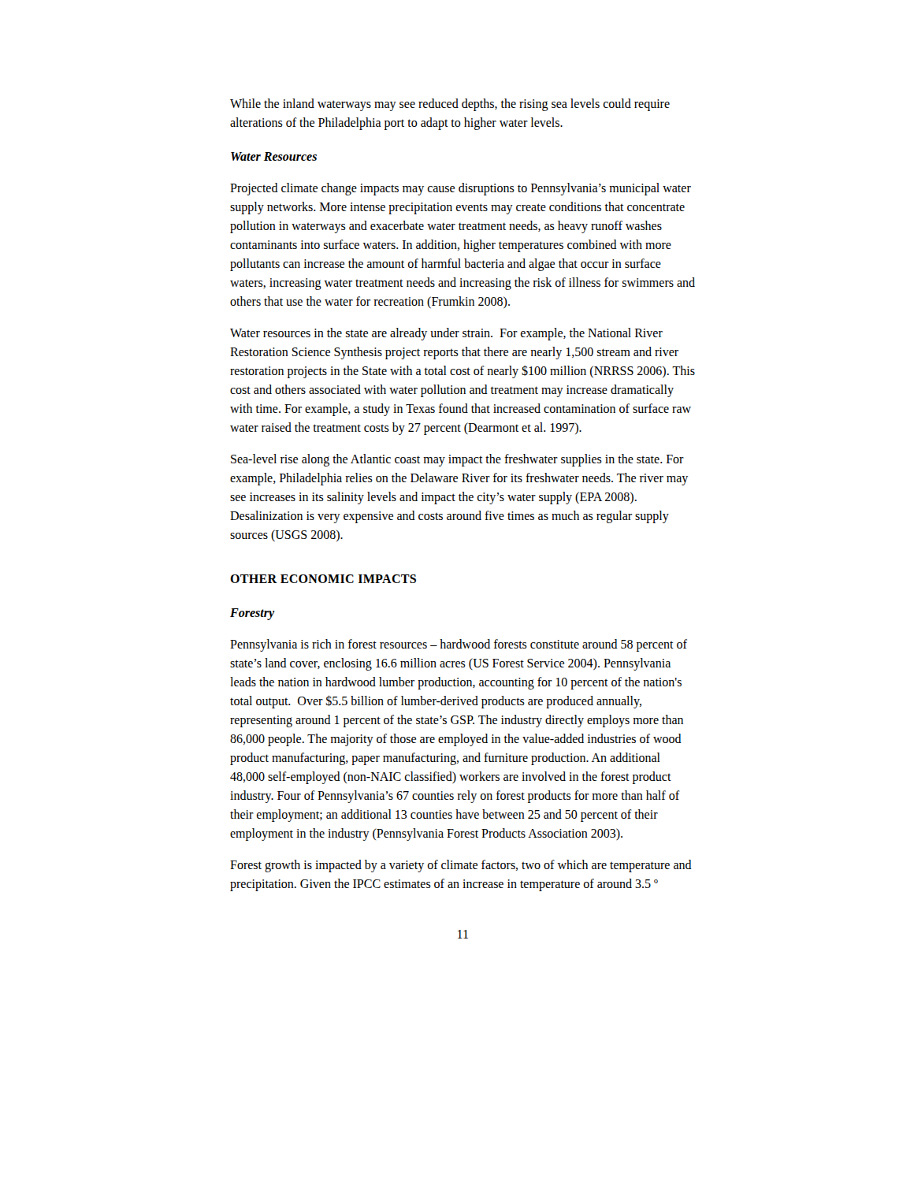While the inland waterways may see reduced depths, the rising sea levels could require alterations of the Philadelphia port to adapt to higher water levels.
Water Resources
Projected climate change impacts may cause disruptions to Pennsylvania’s municipal water supply networks. More intense precipitation events may create conditions that concentrate pollution in waterways and exacerbate water treatment needs, as heavy runoff washes contaminants into surface waters. In addition, higher temperatures combined with more pollutants can increase the amount of harmful bacteria and algae that occur in surface waters, increasing water treatment needs and increasing the risk of illness for swimmers and others that use the water for recreation (Frumkin 2008).
Water resources in the state are already under strain. For example, the National River Restoration Science Synthesis project reports that there are nearly 1,500 stream and river restoration projects in the State with a total cost of nearly $100 million (NRRSS 2006). This cost and others associated with water pollution and treatment may increase dramatically with time. For example, a study in Texas found that increased contamination of surface raw water raised the treatment costs by 27 percent (Dearmont et al. 1997).
Sea-level rise along the Atlantic coast may impact the freshwater supplies in the state. For example, Philadelphia relies on the Delaware River for its freshwater needs. The river may see increases in its salinity levels and impact the city’s water supply (EPA 2008). Desalinization is very expensive and costs around five times as much as regular supply sources (USGS 2008).
OTHER ECONOMIC IMPACTS
Forestry
Pennsylvania is rich in forest resources – hardwood forests constitute around 58 percent of state’s land cover, enclosing 16.6 million acres (US Forest Service 2004). Pennsylvania leads the nation in hardwood lumber production, accounting for 10 percent of the nation's total output. Over $5.5 billion of lumber-derived products are produced annually, representing around 1 percent of the state’s GSP. The industry directly employs more than 86,000 people. The majority of those are employed in the value-added industries of wood product manufacturing, paper manufacturing, and furniture production. An additional 48,000 self-employed (non-NAIC classified) workers are involved in the forest product industry. Four of Pennsylvania’s 67 counties rely on forest products for more than half of their employment; an additional 13 counties have between 25 and 50 percent of their employment in the industry (Pennsylvania Forest Products Association 2003).
Forest growth is impacted by a variety of climate factors, two of which are temperature and precipitation. Given the IPCC estimates of an increase in temperature of around 3.5 º
11